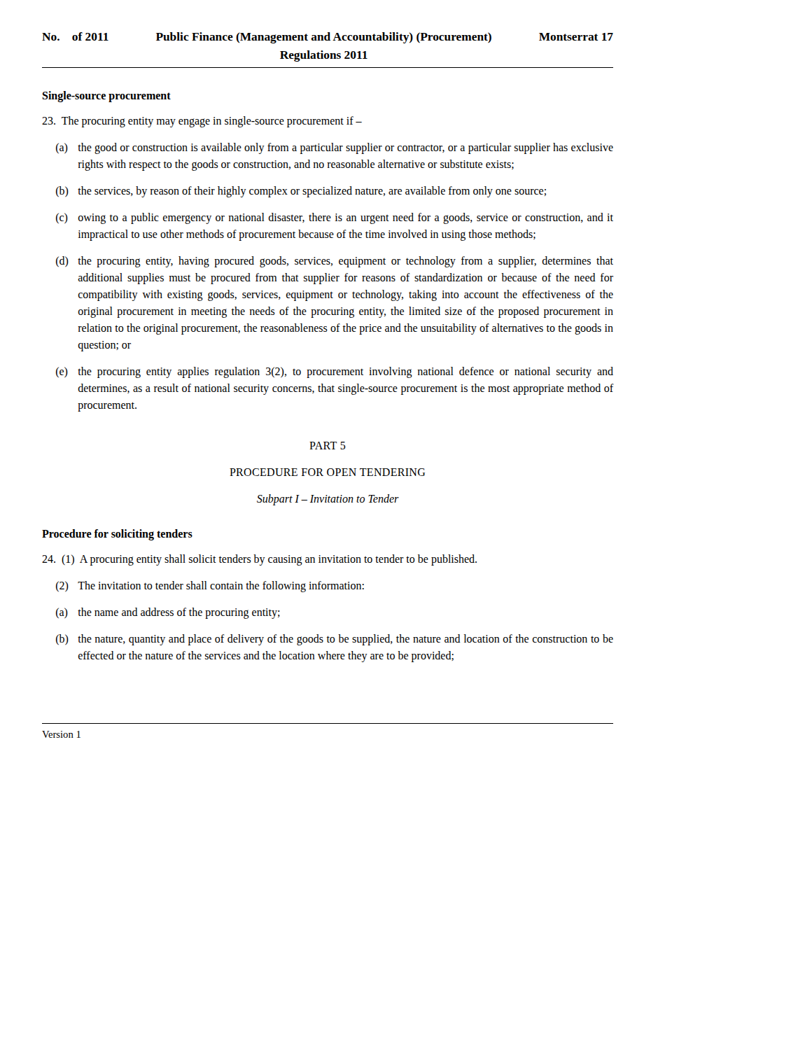No. of 2011
Public Finance (Management and Accountability) (Procurement)
Regulations 2011
Montserrat 17
Single-source procurement
23. The procuring entity may engage in single-source procurement if –
(a) the good or construction is available only from a particular supplier or contractor, or a particular supplier has exclusive rights with respect to the goods or construction, and no reasonable alternative or substitute exists;
(b) the services, by reason of their highly complex or specialized nature, are available from only one source;
(c) owing to a public emergency or national disaster, there is an urgent need for a goods, service or construction, and it impractical to use other methods of procurement because of the time involved in using those methods;
(d) the procuring entity, having procured goods, services, equipment or technology from a supplier, determines that additional supplies must be procured from that supplier for reasons of standardization or because of the need for compatibility with existing goods, services, equipment or technology, taking into account the effectiveness of the original procurement in meeting the needs of the procuring entity, the limited size of the proposed procurement in relation to the original procurement, the reasonableness of the price and the unsuitability of alternatives to the goods in question; or
(e) the procuring entity applies regulation 3(2), to procurement involving national defence or national security and determines, as a result of national security concerns, that single-source procurement is the most appropriate method of procurement.
PART 5
PROCEDURE FOR OPEN TENDERING
Subpart I – Invitation to Tender
Procedure for soliciting tenders
24. (1) A procuring entity shall solicit tenders by causing an invitation to tender to be published.
(2) The invitation to tender shall contain the following information:
(a) the name and address of the procuring entity;
(b) the nature, quantity and place of delivery of the goods to be supplied, the nature and location of the construction to be effected or the nature of the services and the location where they are to be provided;
Version 1